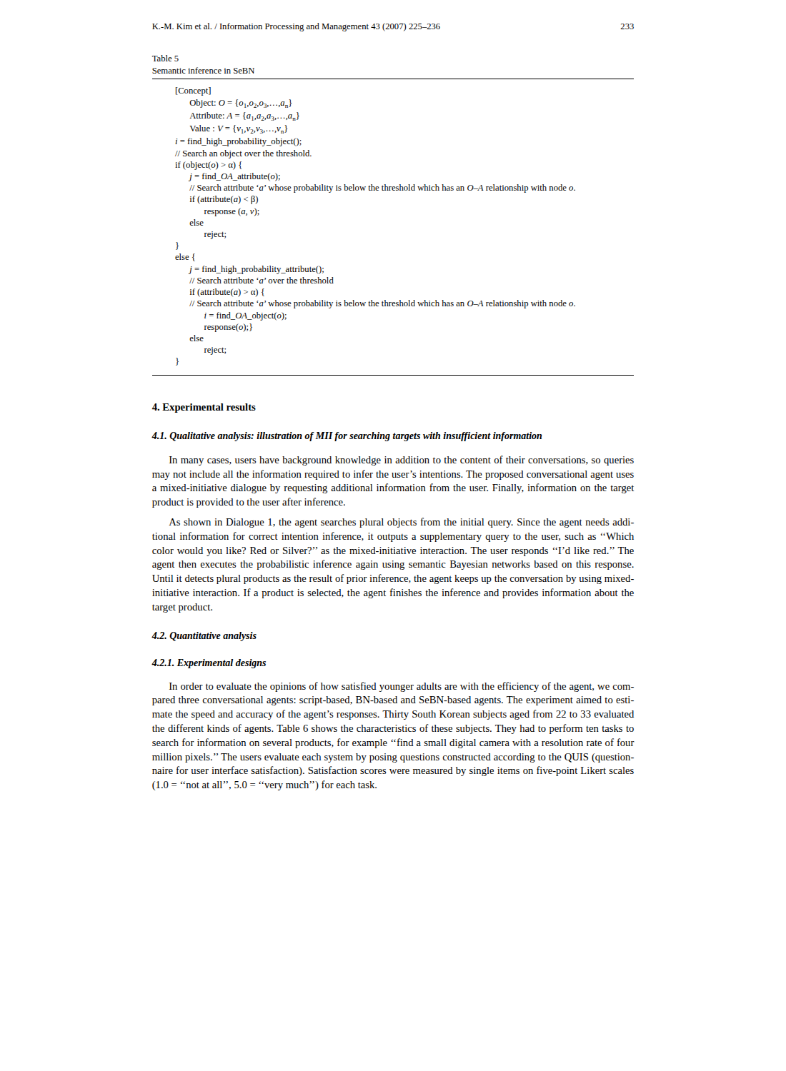K.-M. Kim et al. / Information Processing and Management 43 (2007) 225–236 233
Table 5 Semantic inference in SeBN
| [Concept] Object: O = { o 1 , o 2 , o 3 ,…, a n } Attribute: A = { a 1 , a 2 , a 3 ,…, a n } Value : V = { v 1 , v 2 , v 3 ,…, v n } i = find_high_probability_object(); // Search an object over the threshold. if (object( o ) > α) { j = find_ OA _attribute( o ); // Search attribute ‘ a ’ whose probability is below the threshold which has an O – A relationship with node o . if (attribute( a ) < β) response ( a , v ); else reject; } else { j = find_high_probability_attribute(); // Search attribute ‘ a ’ over the threshold if (attribute( a ) > α) { // Search attribute ‘ a ’ whose probability is below the threshold which has an O – A relationship with node o . i = find_ OA _object( o ); response( o );} else reject; } |
4. Experimental results
4.1. Qualitative analysis: illustration of MII for searching targets with insufficient information
In many cases, users have background knowledge in addition to the content of their conversations, so queries may not include all the information required to infer the user’s intentions. The proposed conversational agent uses a mixed-initiative dialogue by requesting additional information from the user. Finally, information on the target product is provided to the user after inference.
As shown in Dialogue 1, the agent searches plural objects from the initial query. Since the agent needs additional information for correct intention inference, it outputs a supplementary query to the user, such as ‘‘Which color would you like? Red or Silver?’’ as the mixed-initiative interaction. The user responds ‘‘I’d like red.’’ The agent then executes the probabilistic inference again using semantic Bayesian networks based on this response. Until it detects plural products as the result of prior inference, the agent keeps up the conversation by using mixed-initiative interaction. If a product is selected, the agent finishes the inference and provides information about the target product.
4.2. Quantitative analysis
4.2.1. Experimental designs
In order to evaluate the opinions of how satisfied younger adults are with the efficiency of the agent, we compared three conversational agents: script-based, BN-based and SeBN-based agents. The experiment aimed to estimate the speed and accuracy of the agent’s responses. Thirty South Korean subjects aged from 22 to 33 evaluated the different kinds of agents. Table 6 shows the characteristics of these subjects. They had to perform ten tasks to search for information on several products, for example ‘‘find a small digital camera with a resolution rate of four million pixels.’’ The users evaluate each system by posing questions constructed according to the QUIS (questionnaire for user interface satisfaction). Satisfaction scores were measured by single items on five-point Likert scales (1.0 = ‘‘not at all’’, 5.0 = ‘‘very much’’) for each task.